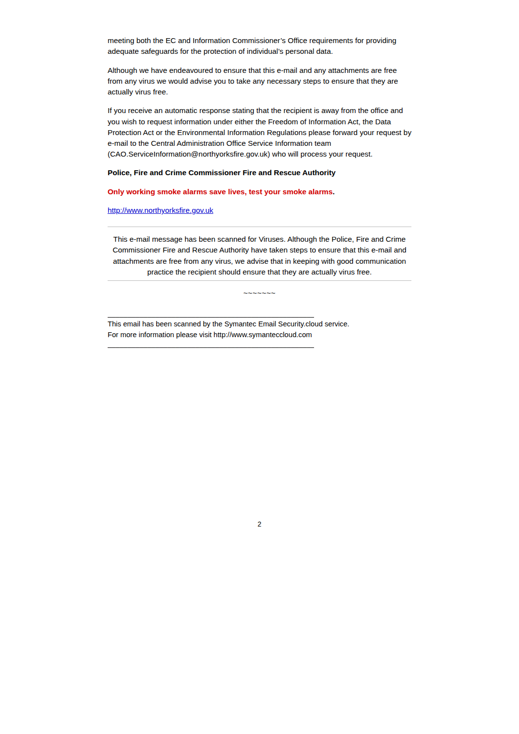meeting both the EC and Information Commissioner’s Office requirements for providing adequate safeguards for the protection of individual’s personal data.
Although we have endeavoured to ensure that this e-mail and any attachments are free from any virus we would advise you to take any necessary steps to ensure that they are actually virus free.
If you receive an automatic response stating that the recipient is away from the office and you wish to request information under either the Freedom of Information Act, the Data Protection Act or the Environmental Information Regulations please forward your request by e-mail to the Central Administration Office Service Information team (CAO.ServiceInformation@northyorksfire.gov.uk) who will process your request.
Police, Fire and Crime Commissioner Fire and Rescue Authority
Only working smoke alarms save lives, test your smoke alarms.
http://www.northyorksfire.gov.uk
This e-mail message has been scanned for Viruses. Although the Police, Fire and Crime Commissioner Fire and Rescue Authority have taken steps to ensure that this e-mail and attachments are free from any virus, we advise that in keeping with good communication practice the recipient should ensure that they are actually virus free.
~~~~~~~
_______________________________________________________________________
This email has been scanned by the Symantec Email Security.cloud service.
For more information please visit http://www.symanteccloud.com
_______________________________________________________________________
2